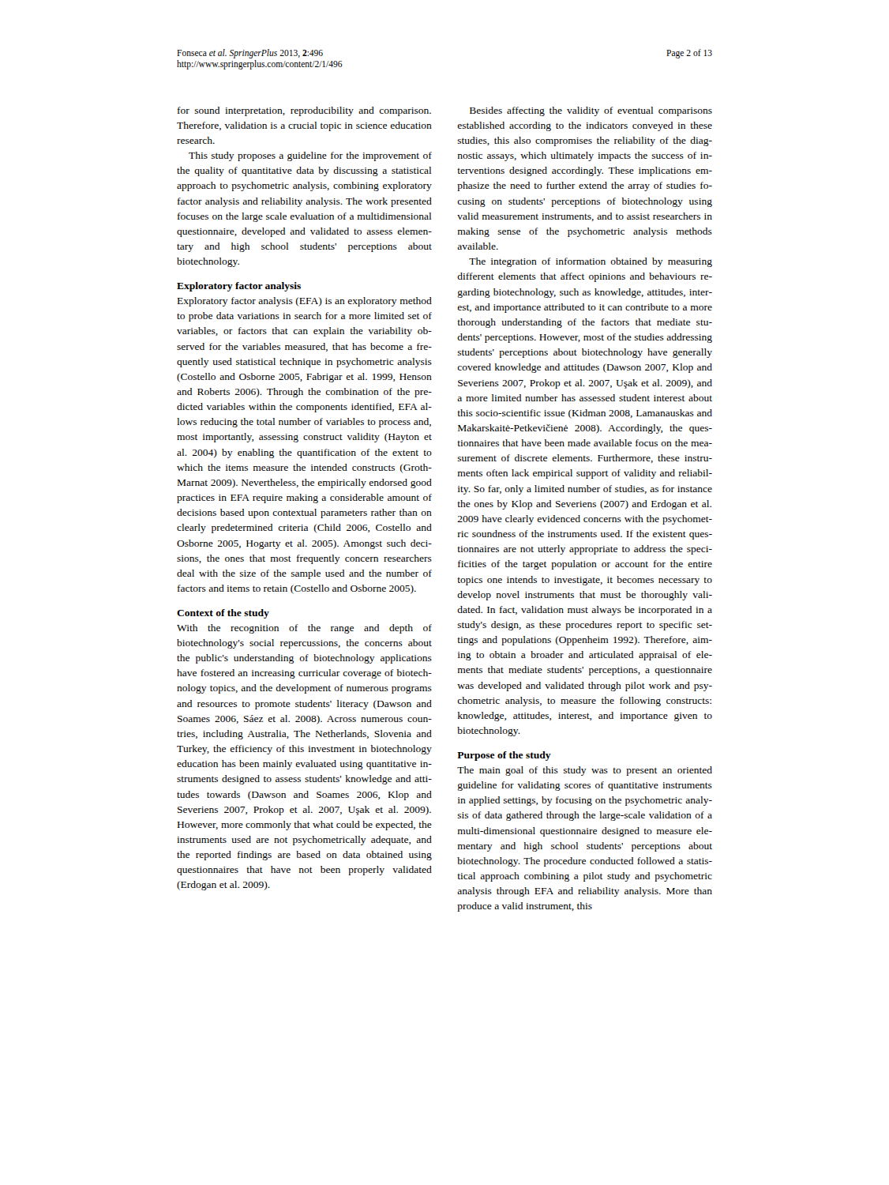Fonseca et al. SpringerPlus 2013, 2:496
http://www.springerplus.com/content/2/1/496
Page 2 of 13
for sound interpretation, reproducibility and comparison. Therefore, validation is a crucial topic in science education research.
This study proposes a guideline for the improvement of the quality of quantitative data by discussing a statistical approach to psychometric analysis, combining exploratory factor analysis and reliability analysis. The work presented focuses on the large scale evaluation of a multidimensional questionnaire, developed and validated to assess elementary and high school students' perceptions about biotechnology.
Exploratory factor analysis
Exploratory factor analysis (EFA) is an exploratory method to probe data variations in search for a more limited set of variables, or factors that can explain the variability observed for the variables measured, that has become a frequently used statistical technique in psychometric analysis (Costello and Osborne 2005, Fabrigar et al. 1999, Henson and Roberts 2006). Through the combination of the predicted variables within the components identified, EFA allows reducing the total number of variables to process and, most importantly, assessing construct validity (Hayton et al. 2004) by enabling the quantification of the extent to which the items measure the intended constructs (Groth-Marnat 2009). Nevertheless, the empirically endorsed good practices in EFA require making a considerable amount of decisions based upon contextual parameters rather than on clearly predetermined criteria (Child 2006, Costello and Osborne 2005, Hogarty et al. 2005). Amongst such decisions, the ones that most frequently concern researchers deal with the size of the sample used and the number of factors and items to retain (Costello and Osborne 2005).
Context of the study
With the recognition of the range and depth of biotechnology's social repercussions, the concerns about the public's understanding of biotechnology applications have fostered an increasing curricular coverage of biotechnology topics, and the development of numerous programs and resources to promote students' literacy (Dawson and Soames 2006, Sáez et al. 2008). Across numerous countries, including Australia, The Netherlands, Slovenia and Turkey, the efficiency of this investment in biotechnology education has been mainly evaluated using quantitative instruments designed to assess students' knowledge and attitudes towards (Dawson and Soames 2006, Klop and Severiens 2007, Prokop et al. 2007, Uşak et al. 2009). However, more commonly that what could be expected, the instruments used are not psychometrically adequate, and the reported findings are based on data obtained using questionnaires that have not been properly validated (Erdogan et al. 2009).
Besides affecting the validity of eventual comparisons established according to the indicators conveyed in these studies, this also compromises the reliability of the diagnostic assays, which ultimately impacts the success of interventions designed accordingly. These implications emphasize the need to further extend the array of studies focusing on students' perceptions of biotechnology using valid measurement instruments, and to assist researchers in making sense of the psychometric analysis methods available.
The integration of information obtained by measuring different elements that affect opinions and behaviours regarding biotechnology, such as knowledge, attitudes, interest, and importance attributed to it can contribute to a more thorough understanding of the factors that mediate students' perceptions. However, most of the studies addressing students' perceptions about biotechnology have generally covered knowledge and attitudes (Dawson 2007, Klop and Severiens 2007, Prokop et al. 2007, Uşak et al. 2009), and a more limited number has assessed student interest about this socio-scientific issue (Kidman 2008, Lamanauskas and Makarskaitė-Petkevičienė 2008). Accordingly, the questionnaires that have been made available focus on the measurement of discrete elements. Furthermore, these instruments often lack empirical support of validity and reliability. So far, only a limited number of studies, as for instance the ones by Klop and Severiens (2007) and Erdogan et al. 2009 have clearly evidenced concerns with the psychometric soundness of the instruments used. If the existent questionnaires are not utterly appropriate to address the specificities of the target population or account for the entire topics one intends to investigate, it becomes necessary to develop novel instruments that must be thoroughly validated. In fact, validation must always be incorporated in a study's design, as these procedures report to specific settings and populations (Oppenheim 1992). Therefore, aiming to obtain a broader and articulated appraisal of elements that mediate students' perceptions, a questionnaire was developed and validated through pilot work and psychometric analysis, to measure the following constructs: knowledge, attitudes, interest, and importance given to biotechnology.
Purpose of the study
The main goal of this study was to present an oriented guideline for validating scores of quantitative instruments in applied settings, by focusing on the psychometric analysis of data gathered through the large-scale validation of a multi-dimensional questionnaire designed to measure elementary and high school students' perceptions about biotechnology. The procedure conducted followed a statistical approach combining a pilot study and psychometric analysis through EFA and reliability analysis. More than produce a valid instrument, this